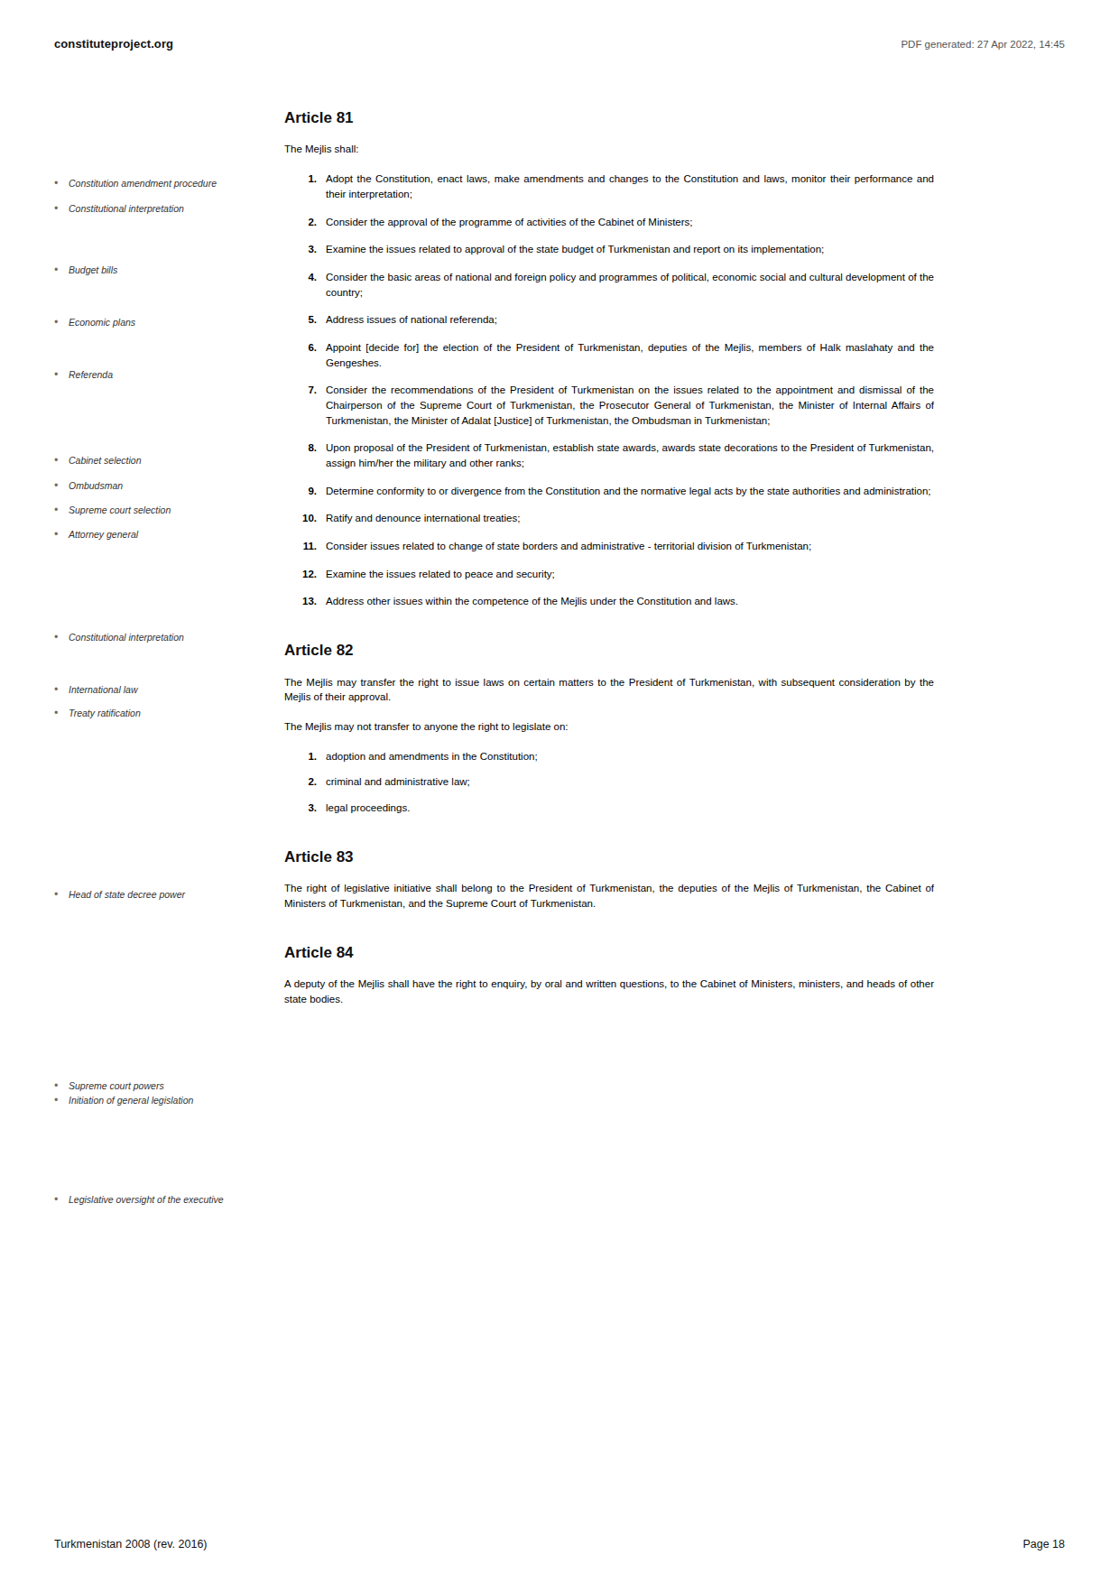constituteproject.org
PDF generated: 27 Apr 2022, 14:45
Constitution amendment procedure
Constitutional interpretation
Budget bills
Economic plans
Referenda
Cabinet selection
Ombudsman
Supreme court selection
Attorney general
Constitutional interpretation
International law
Treaty ratification
Head of state decree power
Supreme court powers
Initiation of general legislation
Legislative oversight of the executive
Article 81
The Mejlis shall:
Adopt the Constitution, enact laws, make amendments and changes to the Constitution and laws, monitor their performance and their interpretation;
Consider the approval of the programme of activities of the Cabinet of Ministers;
Examine the issues related to approval of the state budget of Turkmenistan and report on its implementation;
Consider the basic areas of national and foreign policy and programmes of political, economic social and cultural development of the country;
Address issues of national referenda;
Appoint [decide for] the election of the President of Turkmenistan, deputies of the Mejlis, members of Halk maslahaty and the Gengeshes.
Consider the recommendations of the President of Turkmenistan on the issues related to the appointment and dismissal of the Chairperson of the Supreme Court of Turkmenistan, the Prosecutor General of Turkmenistan, the Minister of Internal Affairs of Turkmenistan, the Minister of Adalat [Justice] of Turkmenistan, the Ombudsman in Turkmenistan;
Upon proposal of the President of Turkmenistan, establish state awards, awards state decorations to the President of Turkmenistan, assign him/her the military and other ranks;
Determine conformity to or divergence from the Constitution and the normative legal acts by the state authorities and administration;
Ratify and denounce international treaties;
Consider issues related to change of state borders and administrative - territorial division of Turkmenistan;
Examine the issues related to peace and security;
Address other issues within the competence of the Mejlis under the Constitution and laws.
Article 82
The Mejlis may transfer the right to issue laws on certain matters to the President of Turkmenistan, with subsequent consideration by the Mejlis of their approval.
The Mejlis may not transfer to anyone the right to legislate on:
adoption and amendments in the Constitution;
criminal and administrative law;
legal proceedings.
Article 83
The right of legislative initiative shall belong to the President of Turkmenistan, the deputies of the Mejlis of Turkmenistan, the Cabinet of Ministers of Turkmenistan, and the Supreme Court of Turkmenistan.
Article 84
A deputy of the Mejlis shall have the right to enquiry, by oral and written questions, to the Cabinet of Ministers, ministers, and heads of other state bodies.
Turkmenistan 2008 (rev. 2016)
Page 18